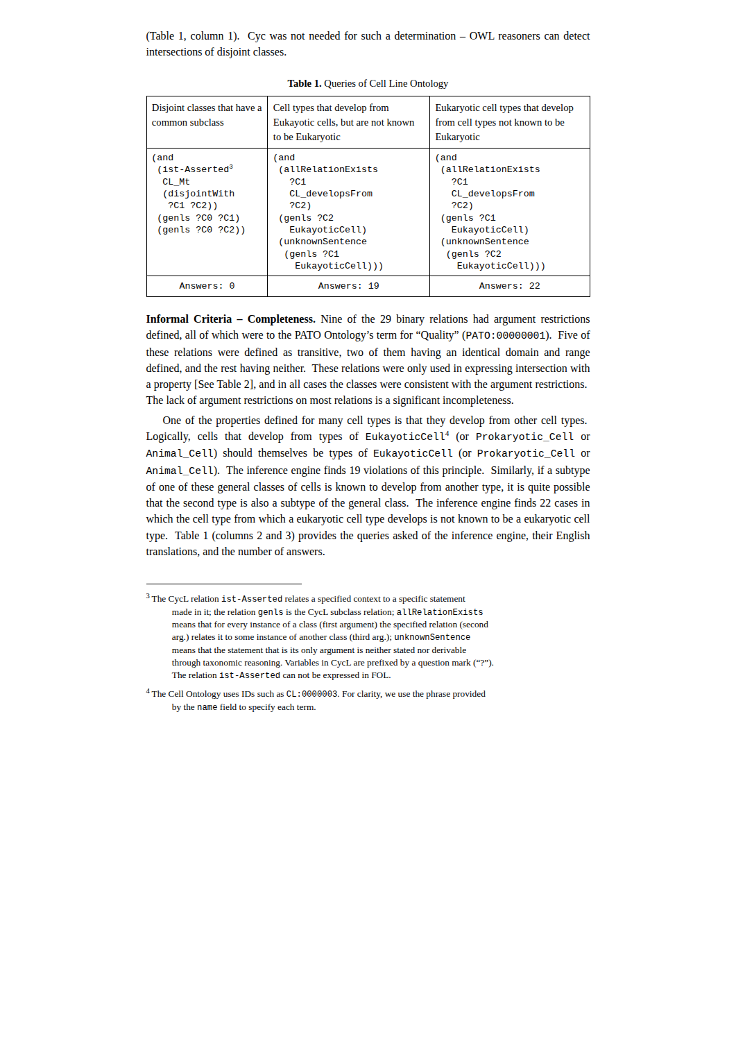(Table 1, column 1). Cyc was not needed for such a determination – OWL reasoners can detect intersections of disjoint classes.
Table 1. Queries of Cell Line Ontology
| Disjoint classes that have a common subclass | Cell types that develop from Eukayotic cells, but are not known to be Eukaryotic | Eukaryotic cell types that develop from cell types not known to be Eukaryotic |
| --- | --- | --- |
| (and (ist-Asserted 3 CL_Mt (disjointWith ?C1 ?C2)) (genls ?C0 ?C1) (genls ?C0 ?C2)) | (and (allRelationExists ?C1 CL_developsFrom ?C2) (genls ?C2 EukayoticCell) (unknownSentence (genls ?C1 EukayoticCell))) | (and (allRelationExists ?C1 CL_developsFrom ?C2) (genls ?C1 EukayoticCell) (unknownSentence (genls ?C2 EukayoticCell))) |
| Answers: 0 | Answers: 19 | Answers: 22 |
Informal Criteria – Completeness. Nine of the 29 binary relations had argument restrictions defined, all of which were to the PATO Ontology’s term for “Quality” (PATO:00000001). Five of these relations were defined as transitive, two of them having an identical domain and range defined, and the rest having neither. These relations were only used in expressing intersection with a property [See Table 2], and in all cases the classes were consistent with the argument restrictions. The lack of argument restrictions on most relations is a significant incompleteness.
One of the properties defined for many cell types is that they develop from other cell types. Logically, cells that develop from types of EukayoticCell4 (or Prokaryotic_Cell or Animal_Cell) should themselves be types of EukayoticCell (or Prokaryotic_Cell or Animal_Cell). The inference engine finds 19 violations of this principle. Similarly, if a subtype of one of these general classes of cells is known to develop from another type, it is quite possible that the second type is also a subtype of the general class. The inference engine finds 22 cases in which the cell type from which a eukaryotic cell type develops is not known to be a eukaryotic cell type. Table 1 (columns 2 and 3) provides the queries asked of the inference engine, their English translations, and the number of answers.
3 The CycL relation ist-Asserted relates a specified context to a specific statement made in it; the relation genls is the CycL subclass relation; allRelationExists means that for every instance of a class (first argument) the specified relation (second arg.) relates it to some instance of another class (third arg.); unknownSentence means that the statement that is its only argument is neither stated nor derivable through taxonomic reasoning. Variables in CycL are prefixed by a question mark (“?”). The relation ist-Asserted can not be expressed in FOL.
4 The Cell Ontology uses IDs such as CL:0000003. For clarity, we use the phrase provided by the name field to specify each term.